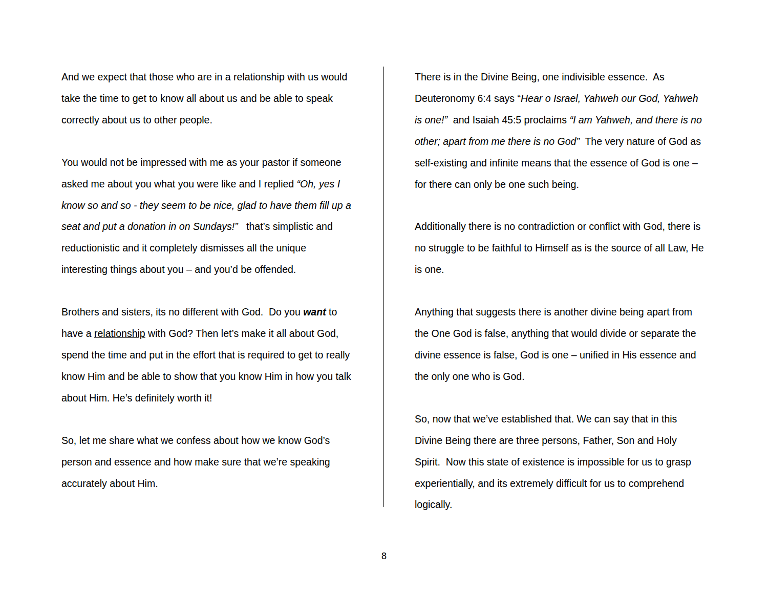And we expect that those who are in a relationship with us would take the time to get to know all about us and be able to speak correctly about us to other people.
You would not be impressed with me as your pastor if someone asked me about you what you were like and I replied “Oh, yes I know so and so - they seem to be nice, glad to have them fill up a seat and put a donation in on Sundays!” that’s simplistic and reductionistic and it completely dismisses all the unique interesting things about you – and you’d be offended.
Brothers and sisters, its no different with God. Do you want to have a relationship with God? Then let’s make it all about God, spend the time and put in the effort that is required to get to really know Him and be able to show that you know Him in how you talk about Him. He’s definitely worth it!
So, let me share what we confess about how we know God’s person and essence and how make sure that we’re speaking accurately about Him.
There is in the Divine Being, one indivisible essence. As Deuteronomy 6:4 says “Hear o Israel, Yahweh our God, Yahweh is one!” and Isaiah 45:5 proclaims “I am Yahweh, and there is no other; apart from me there is no God” The very nature of God as self-existing and infinite means that the essence of God is one – for there can only be one such being.
Additionally there is no contradiction or conflict with God, there is no struggle to be faithful to Himself as is the source of all Law, He is one.
Anything that suggests there is another divine being apart from the One God is false, anything that would divide or separate the divine essence is false, God is one – unified in His essence and the only one who is God.
So, now that we’ve established that. We can say that in this Divine Being there are three persons, Father, Son and Holy Spirit. Now this state of existence is impossible for us to grasp experientially, and its extremely difficult for us to comprehend logically.
8